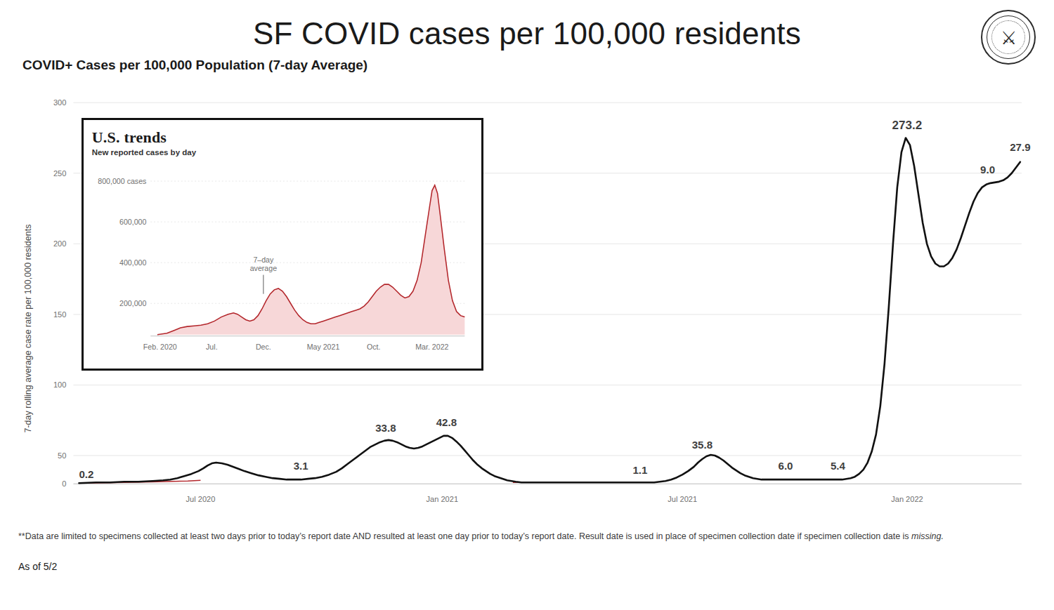⚔
SF COVID cases per 100,000 residents
COVID+ Cases per 100,000 Population (7-day Average)
7-day rolling average case rate per 100,000 residents 300 250 200 150 100 50 0 Jul 2020 Jan 2021 Jul 2021 Jan 2022 0.2 3.1 33.8 42.8 1.1 35.8 6.0 5.4 273.2 9.0 27.9
U.S. trends
New reported cases by day
800,000 cases 600,000 400,000 200,000 Feb. 2020 Jul. Dec. May 2021 Oct. Mar. 2022 7–day average
**Data are limited to specimens collected at least two days prior to today’s report date AND resulted at least one day prior to today’s report date. Result date is used in place of specimen collection date if specimen collection date is missing.
As of 5/2